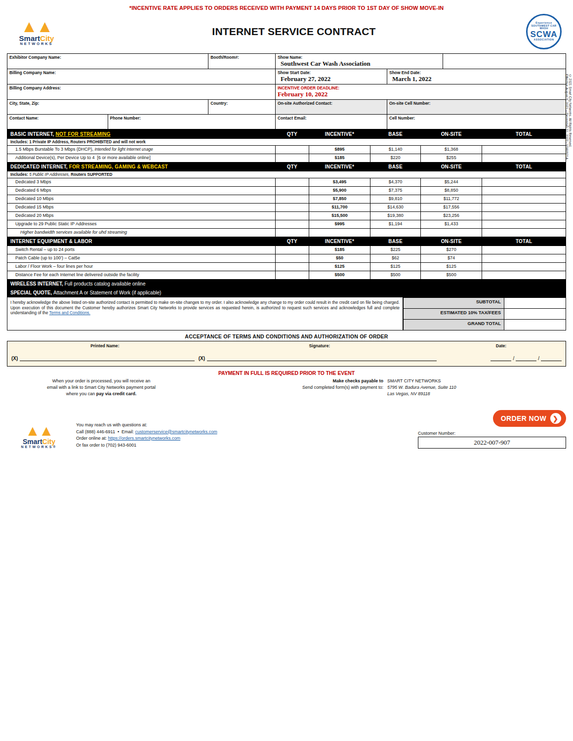*Incentive rate applies to orders received with payment 14 days prior to 1st day of show move-in
▲▲
SmartCity
NETWORKS
INTERNET SERVICE CONTRACT
Experience
SOUTHWEST CAR WASH
SCWA
ASSOCIATION
© 2021 Smart City Networks. All Rights Reserved.
Effective August 9, 2021 – December 31, 2022 - V080921A
| Exhibitor Company Name: | Booth/Room#: | Show Name: Southwest Car Wash Association | |
| Billing Company Name: | Show Start Date: February 27, 2022 | Show End Date: March 1, 2022 |
| Billing Company Address: | INCENTIVE ORDER DEADLINE: February 10, 2022 |
| City, State, Zip: | Country: | On-site Authorized Contact: | On-site Cell Number: |
| Contact Name: | Phone Number: | Contact Email: | Cell Number: |
| BASIC INTERNET, NOT FOR STREAMING | QTY | INCENTIVE* | BASE | ON-SITE | TOTAL |
| Includes: 1 Private IP Address, Routers PROHIBITED and will not work |
| 1.5 Mbps Burstable To 3 Mbps (DHCP), Intended for light Internet usage | | $895 | $1,140 | $1,368 | |
| Additional Device(s), Per Device Up to 4 [6 or more available online] | | $185 | $220 | $255 | |
| DEDICATED INTERNET, FOR STREAMING, GAMING & WEBCAST | QTY | INCENTIVE* | BASE | ON-SITE | TOTAL |
| Includes: 5 Public IP Addresses, Routers SUPPORTED |
| Dedicated 3 Mbps | | $3,495 | $4,370 | $5,244 | |
| Dedicated 6 Mbps | | $5,900 | $7,375 | $8,850 | |
| Dedicated 10 Mbps | | $7,850 | $9,810 | $11,772 | |
| Dedicated 15 Mbps | | $11,700 | $14,630 | $17,556 | |
| Dedicated 20 Mbps | | $15,500 | $19,380 | $23,256 | |
| Upgrade to 29 Public Static IP Addresses | | $995 | $1,194 | $1,433 | |
| Higher bandwidth services available for uhd streaming | | | | | |
| INTERNET EQUIPMENT & LABOR | QTY | INCENTIVE* | BASE | ON-SITE | TOTAL |
| Switch Rental – up to 24 ports | | $185 | $225 | $270 | |
| Patch Cable (up to 100’) – Cat5e | | $50 | $62 | $74 | |
| Labor / Floor Work – four lines per hour | | $125 | $125 | $125 | |
| Distance Fee for each Internet line delivered outside the facility | | $500 | $500 | $500 | |
| WIRELESS INTERNET, Full products catalog available online |
| SPECIAL QUOTE, Attachment A or Statement of Work (if applicable) |
I hereby acknowledge the above listed on-site authorized contact is permitted to make on-site changes to my order. I also acknowledge any change to my order could result in the credit card on file being charged. Upon execution of this document the Customer hereby authorizes Smart City Networks to provide services as requested herein, is authorized to request such services and acknowledges full and complete understanding of the Terms and Conditions.
| SUBTOTAL | |
| ESTIMATED 10% TAX/FEES | |
| GRAND TOTAL | |
ACCEPTANCE OF TERMS AND CONDITIONS AND AUTHORIZATION OF ORDER
Printed Name:
Signature:
Date:
(X)
(X)
/ /
PAYMENT IN FULL IS REQUIRED PRIOR TO THE EVENT
When your order is processed, you will receive an
email with a link to Smart City Networks payment portal
where you can pay via credit card.
Make checks payable to
Send completed form(s) with payment to:
SMART CITY NETWORKS
5795 W. Badura Avenue, Suite 110
Las Vegas, NV 89118
▲▲
SmartCity
NETWORKS®
You may reach us with questions at:
Call (888) 446-6911 • Email: customerservice@smartcitynetworks.com
Order online at: https://orders.smartcitynetworks.com
Or fax order to (702) 943-6001
ORDER NOW ❯
Customer Number:
2022-007-907